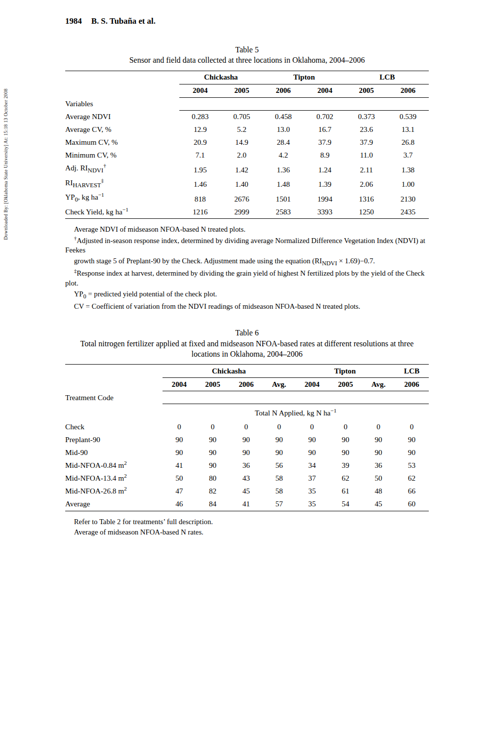Downloaded By: [Oklahoma State University] At: 15:18 13 October 2008
1984 B. S. Tubaña et al.
Table 5 Sensor and field data collected at three locations in Oklahoma, 2004–2006
| | Chickasha | Tipton | LCB |
| --- | --- | --- | --- |
| 2004 | 2005 | 2006 | 2004 | 2005 | 2006 |
| Variables | |
| Average NDVI | 0.283 | 0.705 | 0.458 | 0.702 | 0.373 | 0.539 |
| Average CV, % | 12.9 | 5.2 | 13.0 | 16.7 | 23.6 | 13.1 |
| Maximum CV, % | 20.9 | 14.9 | 28.4 | 37.9 | 37.9 | 26.8 |
| Minimum CV, % | 7.1 | 2.0 | 4.2 | 8.9 | 11.0 | 3.7 |
| Adj. RI NDVI † | 1.95 | 1.42 | 1.36 | 1.24 | 2.11 | 1.38 |
| RI HARVEST ‡ | 1.46 | 1.40 | 1.48 | 1.39 | 2.06 | 1.00 |
| YP 0 , kg ha −1 | 818 | 2676 | 1501 | 1994 | 1316 | 2130 |
| Check Yield, kg ha −1 | 1216 | 2999 | 2583 | 3393 | 1250 | 2435 |
Average NDVI of midseason NFOA-based N treated plots.
†Adjusted in-season response index, determined by dividing average Normalized Difference Vegetation Index (NDVI) at Feekes
growth stage 5 of Preplant-90 by the Check. Adjustment made using the equation (RINDVI × 1.69)−0.7.
‡Response index at harvest, determined by dividing the grain yield of highest N fertilized plots by the yield of the Check plot.
YP0 = predicted yield potential of the check plot.
CV = Coefficient of variation from the NDVI readings of midseason NFOA-based N treated plots.
Table 6 Total nitrogen fertilizer applied at fixed and midseason NFOA-based rates at different resolutions at three locations in Oklahoma, 2004–2006
| | Chickasha | Tipton | LCB |
| --- | --- | --- | --- |
| 2004 | 2005 | 2006 | Avg. | 2004 | 2005 | Avg. | 2006 |
| Treatment Code | |
| | Total N Applied, kg N ha −1 |
| Check | 0 | 0 | 0 | 0 | 0 | 0 | 0 | 0 |
| Preplant-90 | 90 | 90 | 90 | 90 | 90 | 90 | 90 | 90 |
| Mid-90 | 90 | 90 | 90 | 90 | 90 | 90 | 90 | 90 |
| Mid-NFOA-0.84 m 2 | 41 | 90 | 36 | 56 | 34 | 39 | 36 | 53 |
| Mid-NFOA-13.4 m 2 | 50 | 80 | 43 | 58 | 37 | 62 | 50 | 62 |
| Mid-NFOA-26.8 m 2 | 47 | 82 | 45 | 58 | 35 | 61 | 48 | 66 |
| Average | 46 | 84 | 41 | 57 | 35 | 54 | 45 | 60 |
Refer to Table 2 for treatments’ full description.
Average of midseason NFOA-based N rates.